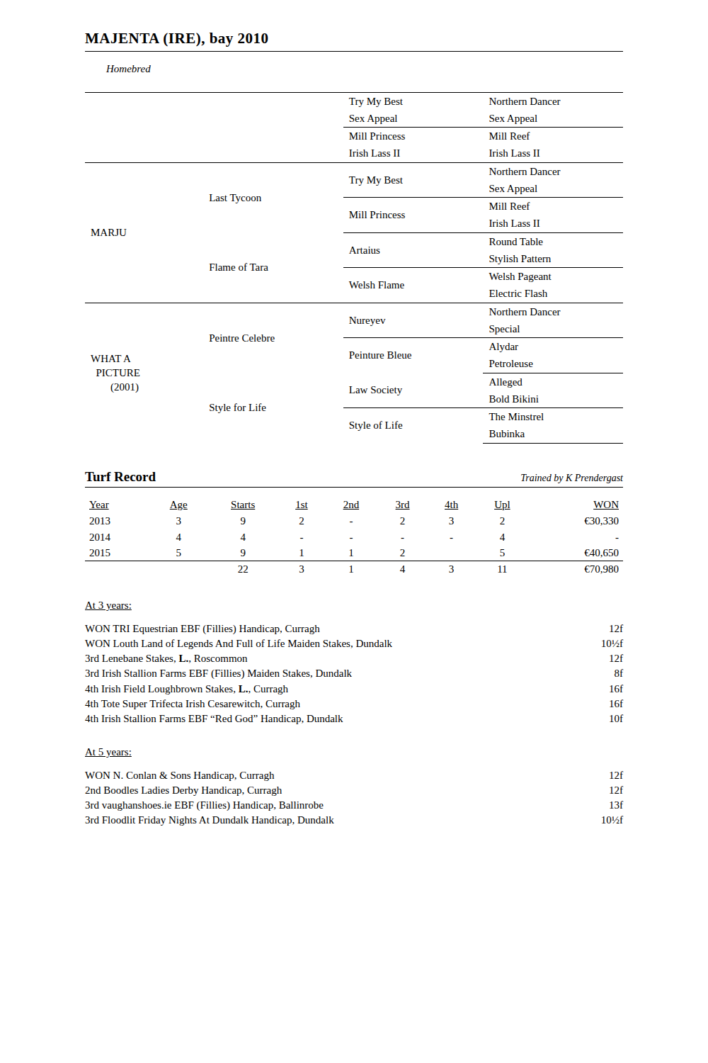MAJENTA (IRE), bay 2010
Homebred
| | | Try My Best | Northern Dancer |
| Sex Appeal | Sex Appeal |
| | Mill Princess | Mill Reef |
| Irish Lass II | Irish Lass II |
| MARJU | Last Tycoon | Try My Best | Northern Dancer |
| Sex Appeal |
| Mill Princess | Mill Reef |
| Irish Lass II |
| Flame of Tara | Artaius | Round Table |
| Stylish Pattern |
| Welsh Flame | Welsh Pageant |
| Electric Flash |
| WHAT A PICTURE (2001) | Peintre Celebre | Nureyev | Northern Dancer |
| Special |
| Peinture Bleue | Alydar |
| Petroleuse |
| Style for Life | Law Society | Alleged |
| Bold Bikini |
| Style of Life | The Minstrel |
| Bubinka |
Turf Record
Trained by K Prendergast
| Year | Age | Starts | 1st | 2nd | 3rd | 4th | Upl | WON |
| --- | --- | --- | --- | --- | --- | --- | --- | --- |
| 2013 | 3 | 9 | 2 | - | 2 | 3 | 2 | €30,330 |
| 2014 | 4 | 4 | - | - | - | - | 4 | - |
| 2015 | 5 | 9 | 1 | 1 | 2 | | 5 | €40,650 |
| | | 22 | 3 | 1 | 4 | 3 | 11 | €70,980 |
At 3 years:
| WON TRI Equestrian EBF (Fillies) Handicap, Curragh | 12f |
| WON Louth Land of Legends And Full of Life Maiden Stakes, Dundalk | 10½f |
| 3rd Lenebane Stakes, L. , Roscommon | 12f |
| 3rd Irish Stallion Farms EBF (Fillies) Maiden Stakes, Dundalk | 8f |
| 4th Irish Field Loughbrown Stakes, L. , Curragh | 16f |
| 4th Tote Super Trifecta Irish Cesarewitch, Curragh | 16f |
| 4th Irish Stallion Farms EBF “Red God” Handicap, Dundalk | 10f |
At 5 years:
| WON N. Conlan & Sons Handicap, Curragh | 12f |
| 2nd Boodles Ladies Derby Handicap, Curragh | 12f |
| 3rd vaughanshoes.ie EBF (Fillies) Handicap, Ballinrobe | 13f |
| 3rd Floodlit Friday Nights At Dundalk Handicap, Dundalk | 10½f |